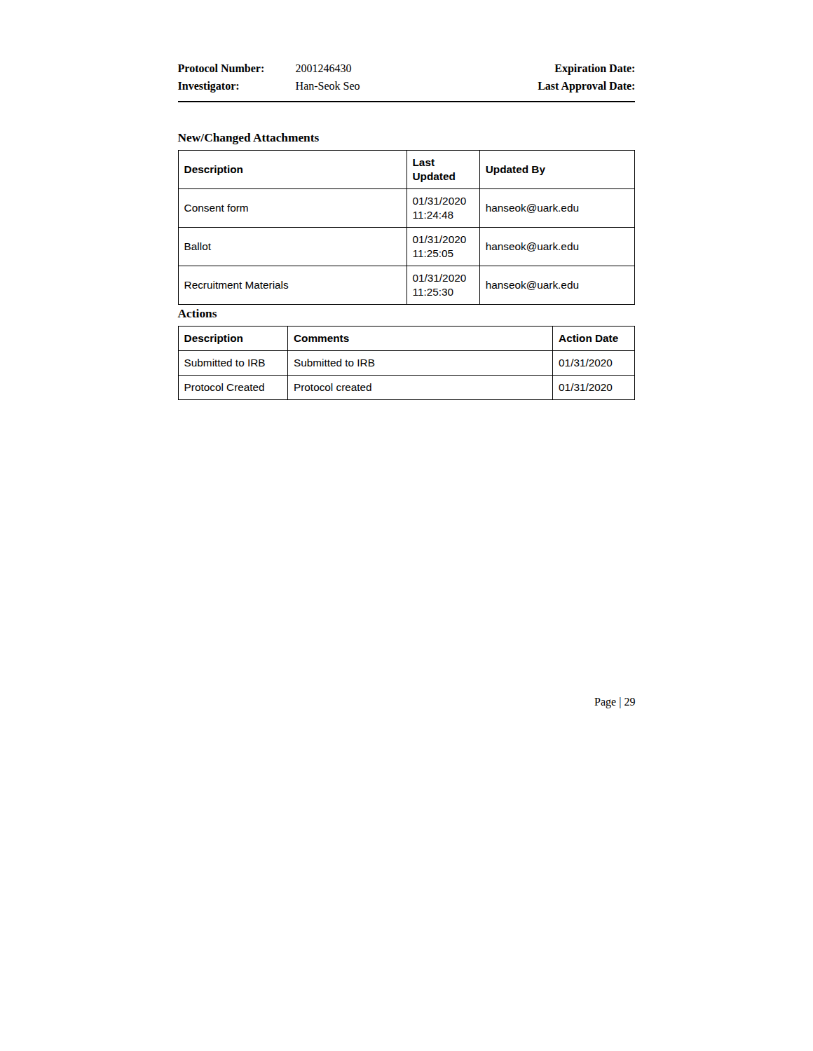| Protocol Number: | 2001246430 | Expiration Date: |
| Investigator: | Han-Seok Seo | Last Approval Date: |
New/Changed Attachments
| Description | Last Updated | Updated By |
| --- | --- | --- |
| Consent form | 01/31/2020 11:24:48 | hanseok@uark.edu |
| Ballot | 01/31/2020 11:25:05 | hanseok@uark.edu |
| Recruitment Materials | 01/31/2020 11:25:30 | hanseok@uark.edu |
Actions
| Description | Comments | Action Date |
| --- | --- | --- |
| Submitted to IRB | Submitted to IRB | 01/31/2020 |
| Protocol Created | Protocol created | 01/31/2020 |
Page | 29